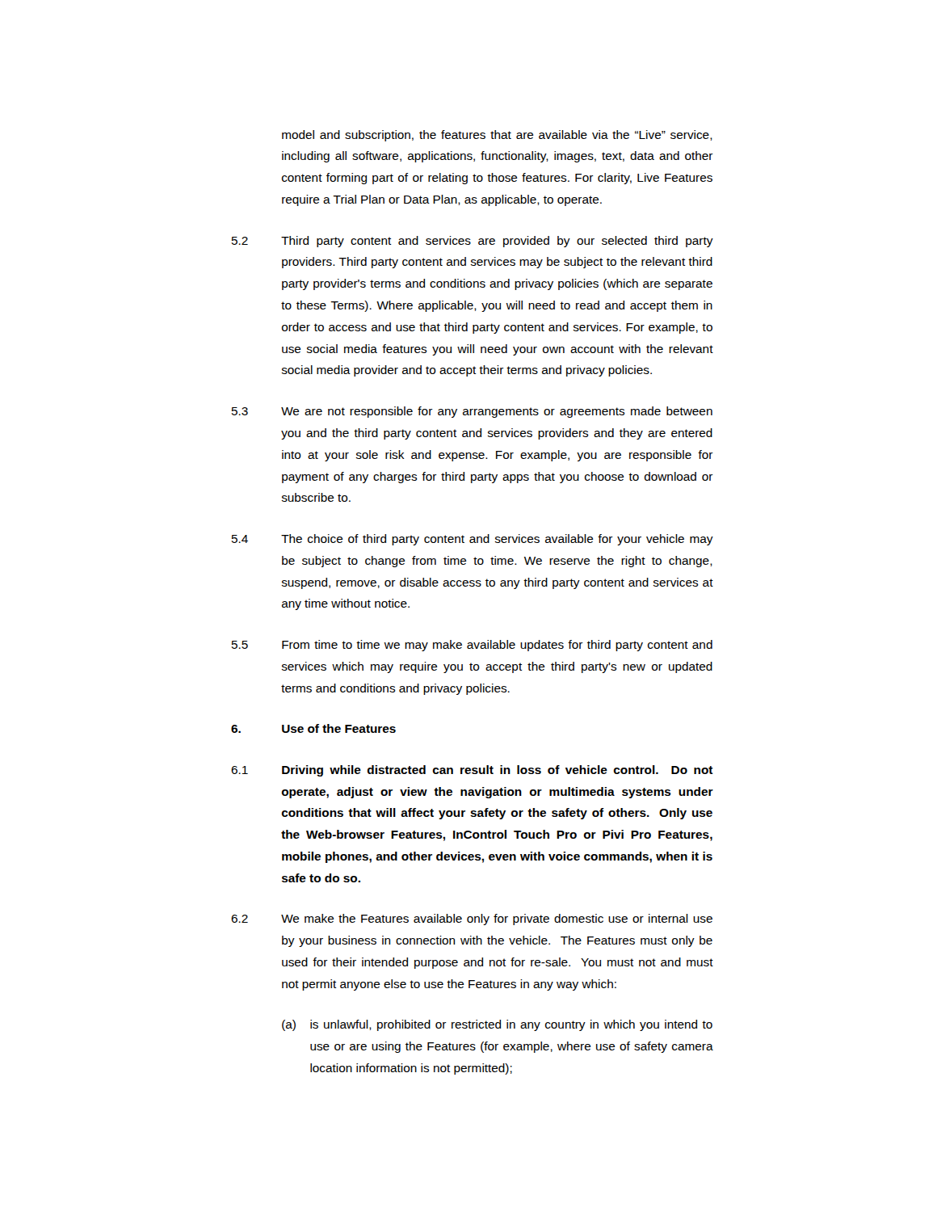model and subscription, the features that are available via the “Live” service, including all software, applications, functionality, images, text, data and other content forming part of or relating to those features. For clarity, Live Features require a Trial Plan or Data Plan, as applicable, to operate.
5.2
Third party content and services are provided by our selected third party providers. Third party content and services may be subject to the relevant third party provider's terms and conditions and privacy policies (which are separate to these Terms). Where applicable, you will need to read and accept them in order to access and use that third party content and services. For example, to use social media features you will need your own account with the relevant social media provider and to accept their terms and privacy policies.
5.3
We are not responsible for any arrangements or agreements made between you and the third party content and services providers and they are entered into at your sole risk and expense. For example, you are responsible for payment of any charges for third party apps that you choose to download or subscribe to.
5.4
The choice of third party content and services available for your vehicle may be subject to change from time to time. We reserve the right to change, suspend, remove, or disable access to any third party content and services at any time without notice.
5.5
From time to time we may make available updates for third party content and services which may require you to accept the third party's new or updated terms and conditions and privacy policies.
6.
Use of the Features
6.1
Driving while distracted can result in loss of vehicle control. Do not operate, adjust or view the navigation or multimedia systems under conditions that will affect your safety or the safety of others. Only use the Web-browser Features, InControl Touch Pro or Pivi Pro Features, mobile phones, and other devices, even with voice commands, when it is safe to do so.
6.2
We make the Features available only for private domestic use or internal use by your business in connection with the vehicle. The Features must only be used for their intended purpose and not for re-sale. You must not and must not permit anyone else to use the Features in any way which:
(a)
is unlawful, prohibited or restricted in any country in which you intend to use or are using the Features (for example, where use of safety camera location information is not permitted);